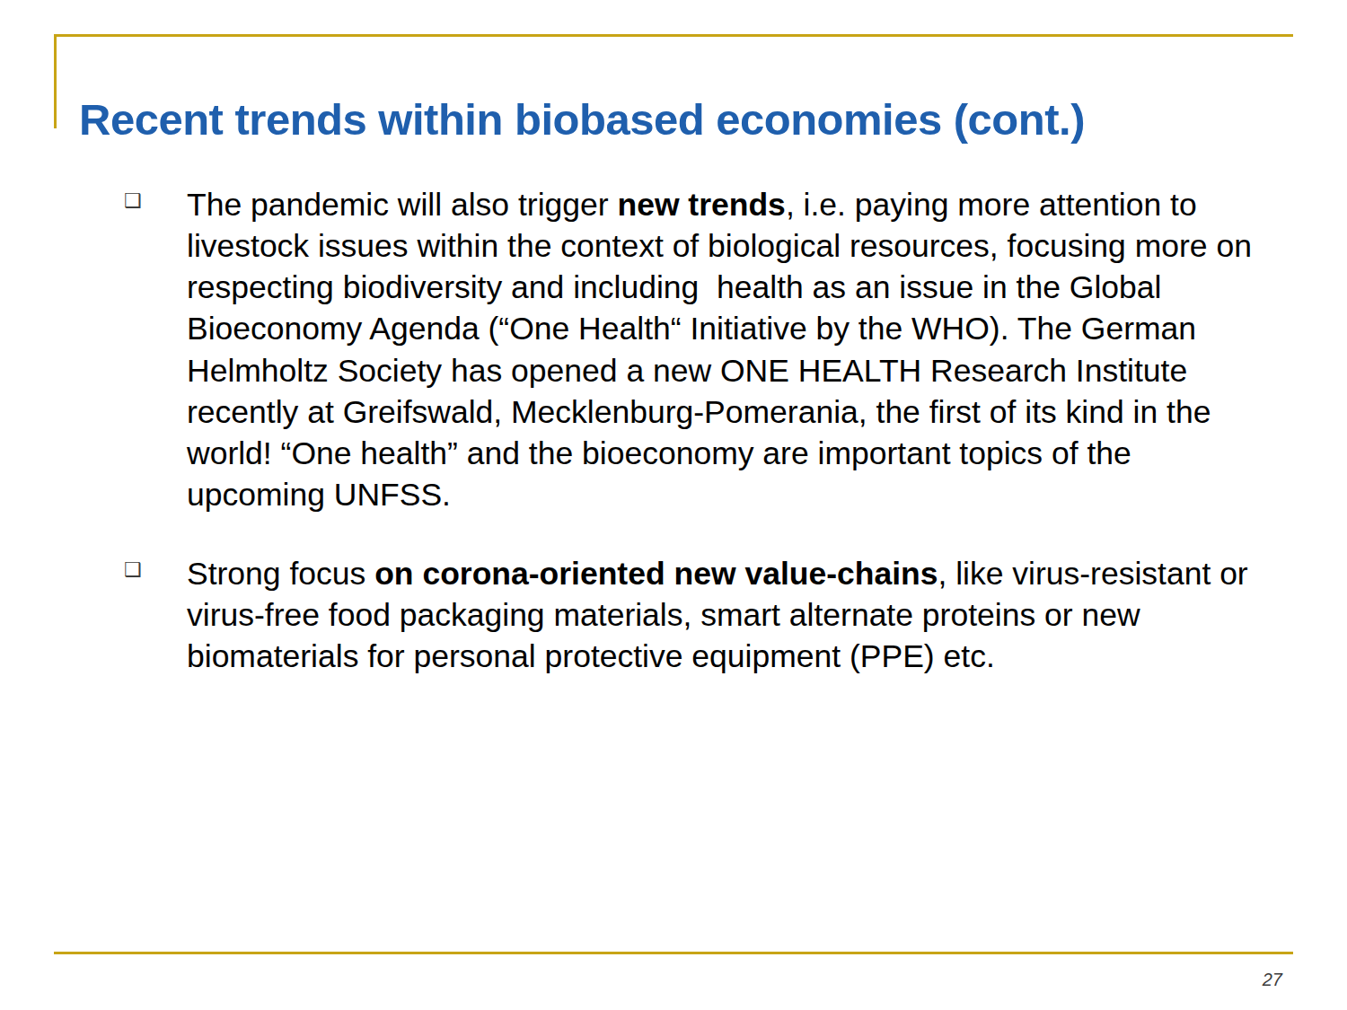Recent trends within biobased economies (cont.)
The pandemic will also trigger new trends, i.e. paying more attention to livestock issues within the context of biological resources, focusing more on respecting biodiversity and including health as an issue in the Global Bioeconomy Agenda (“One Health“ Initiative by the WHO). The German Helmholtz Society has opened a new ONE HEALTH Research Institute recently at Greifswald, Mecklenburg-Pomerania, the first of its kind in the world! “One health” and the bioeconomy are important topics of the upcoming UNFSS.
Strong focus on corona-oriented new value-chains, like virus-resistant or virus-free food packaging materials, smart alternate proteins or new biomaterials for personal protective equipment (PPE) etc.
27